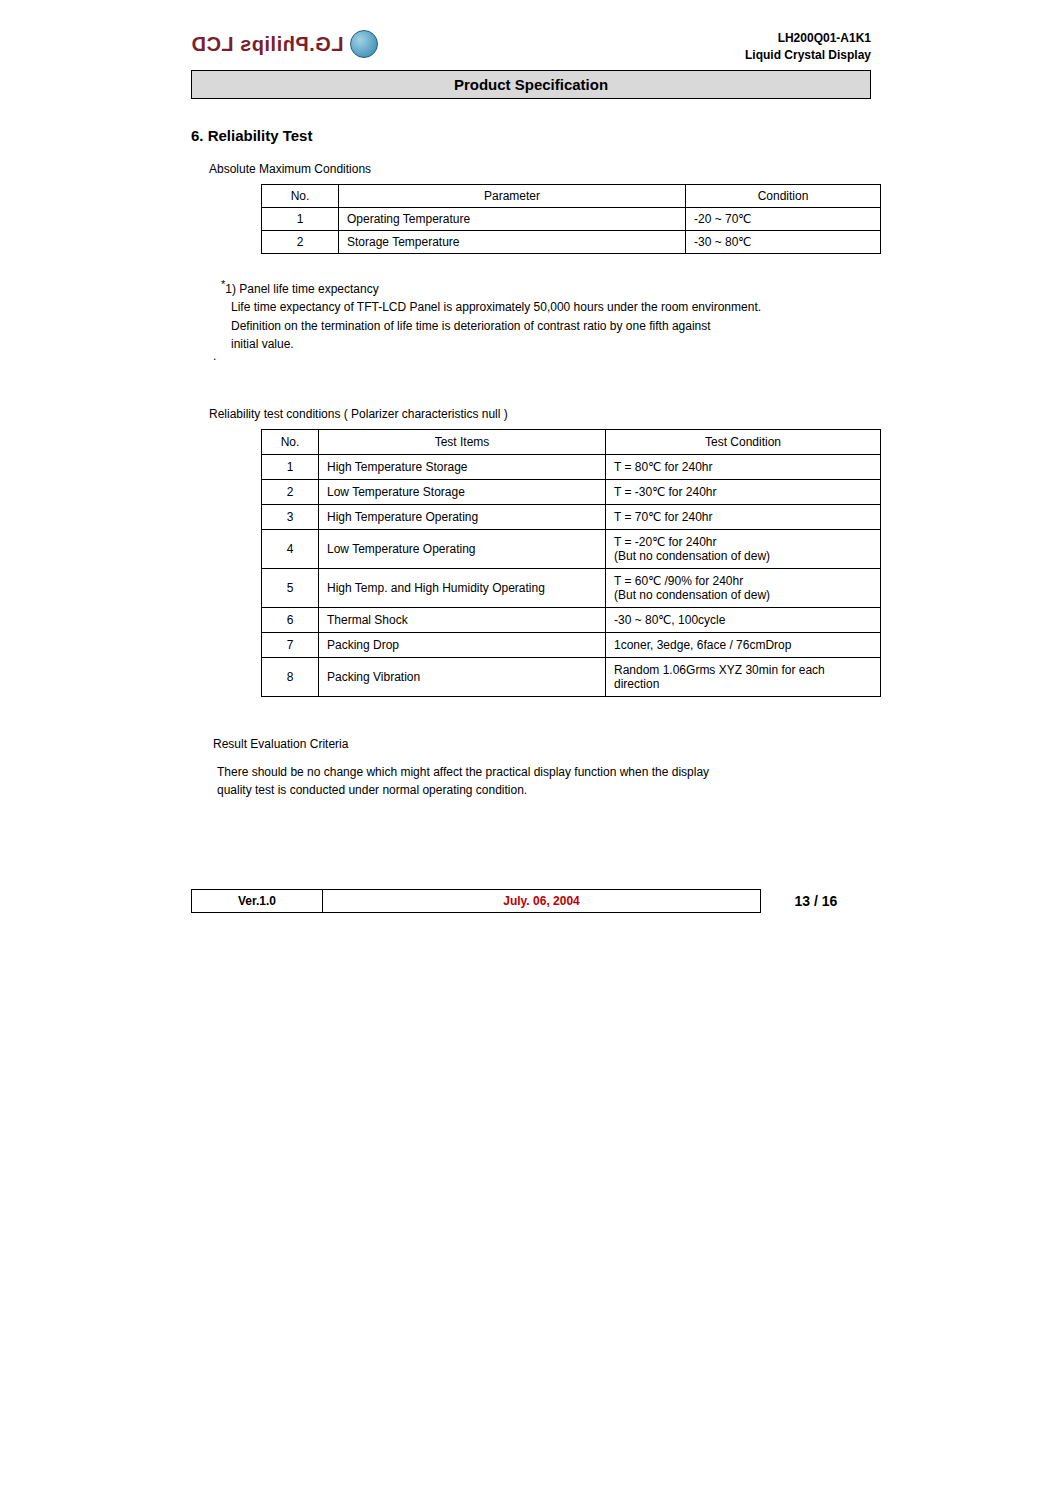LG.Philips LCD
LH200Q01-A1K1
Liquid Crystal Display
Product Specification
6. Reliability Test
Absolute Maximum Conditions
| No. | Parameter | Condition |
| --- | --- | --- |
| 1 | Operating Temperature | -20 ~ 70℃ |
| 2 | Storage Temperature | -30 ~ 80℃ |
*1) Panel life time expectancy
Life time expectancy of TFT-LCD Panel is approximately 50,000 hours under the room environment.
Definition on the termination of life time is deterioration of contrast ratio by one fifth against
initial value.
.
Reliability test conditions ( Polarizer characteristics null )
| No. | Test Items | Test Condition |
| --- | --- | --- |
| 1 | High Temperature Storage | T = 80℃ for 240hr |
| 2 | Low Temperature Storage | T = -30℃ for 240hr |
| 3 | High Temperature Operating | T = 70℃ for 240hr |
| 4 | Low Temperature Operating | T = -20℃ for 240hr (But no condensation of dew) |
| 5 | High Temp. and High Humidity Operating | T = 60℃ /90% for 240hr (But no condensation of dew) |
| 6 | Thermal Shock | -30 ~ 80℃, 100cycle |
| 7 | Packing Drop | 1coner, 3edge, 6face / 76cmDrop |
| 8 | Packing Vibration | Random 1.06Grms XYZ 30min for each direction |
Result Evaluation Criteria
There should be no change which might affect the practical display function when the display
quality test is conducted under normal operating condition.
Ver.1.0
July. 06, 2004
13 / 16